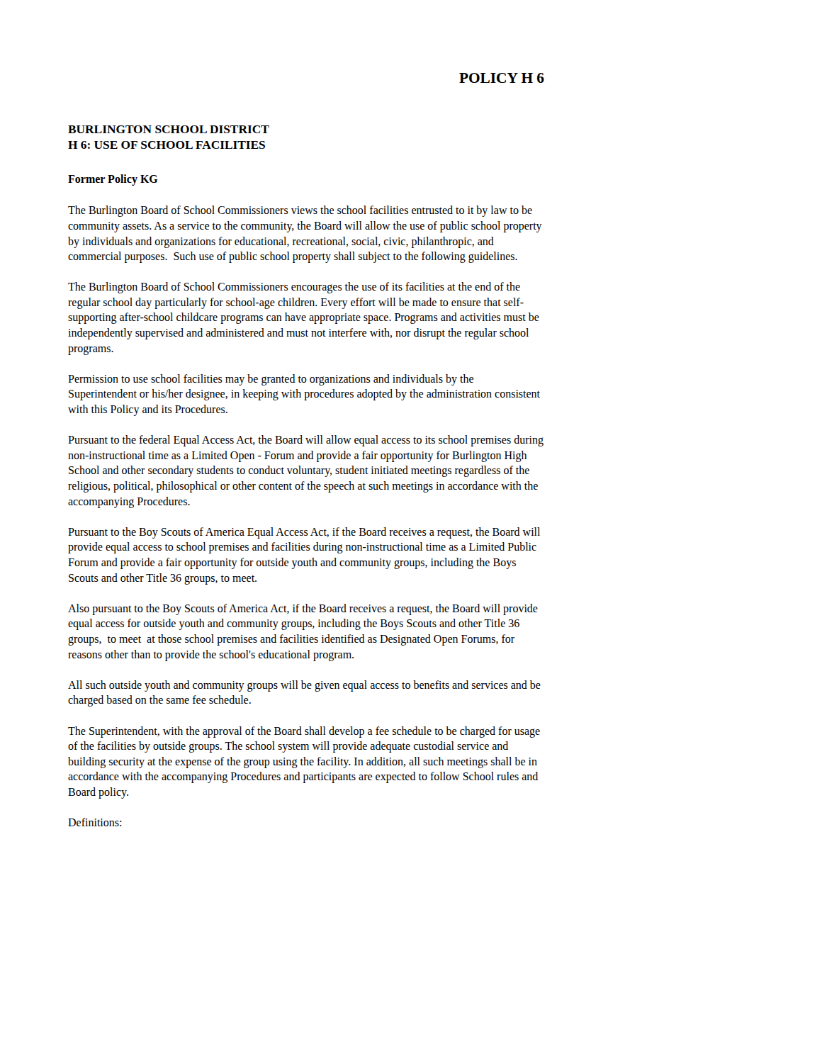POLICY H 6
BURLINGTON SCHOOL DISTRICT
H 6: USE OF SCHOOL FACILITIES
Former Policy KG
The Burlington Board of School Commissioners views the school facilities entrusted to it by law to be community assets. As a service to the community, the Board will allow the use of public school property by individuals and organizations for educational, recreational, social, civic, philanthropic, and commercial purposes. Such use of public school property shall subject to the following guidelines.
The Burlington Board of School Commissioners encourages the use of its facilities at the end of the regular school day particularly for school-age children. Every effort will be made to ensure that self-supporting after-school childcare programs can have appropriate space. Programs and activities must be independently supervised and administered and must not interfere with, nor disrupt the regular school programs.
Permission to use school facilities may be granted to organizations and individuals by the Superintendent or his/her designee, in keeping with procedures adopted by the administration consistent with this Policy and its Procedures.
Pursuant to the federal Equal Access Act, the Board will allow equal access to its school premises during non-instructional time as a Limited Open - Forum and provide a fair opportunity for Burlington High School and other secondary students to conduct voluntary, student initiated meetings regardless of the religious, political, philosophical or other content of the speech at such meetings in accordance with the accompanying Procedures.
Pursuant to the Boy Scouts of America Equal Access Act, if the Board receives a request, the Board will provide equal access to school premises and facilities during non-instructional time as a Limited Public Forum and provide a fair opportunity for outside youth and community groups, including the Boys Scouts and other Title 36 groups, to meet.
Also pursuant to the Boy Scouts of America Act, if the Board receives a request, the Board will provide equal access for outside youth and community groups, including the Boys Scouts and other Title 36 groups, to meet at those school premises and facilities identified as Designated Open Forums, for reasons other than to provide the school's educational program.
All such outside youth and community groups will be given equal access to benefits and services and be charged based on the same fee schedule.
The Superintendent, with the approval of the Board shall develop a fee schedule to be charged for usage of the facilities by outside groups. The school system will provide adequate custodial service and building security at the expense of the group using the facility. In addition, all such meetings shall be in accordance with the accompanying Procedures and participants are expected to follow School rules and Board policy.
Definitions: